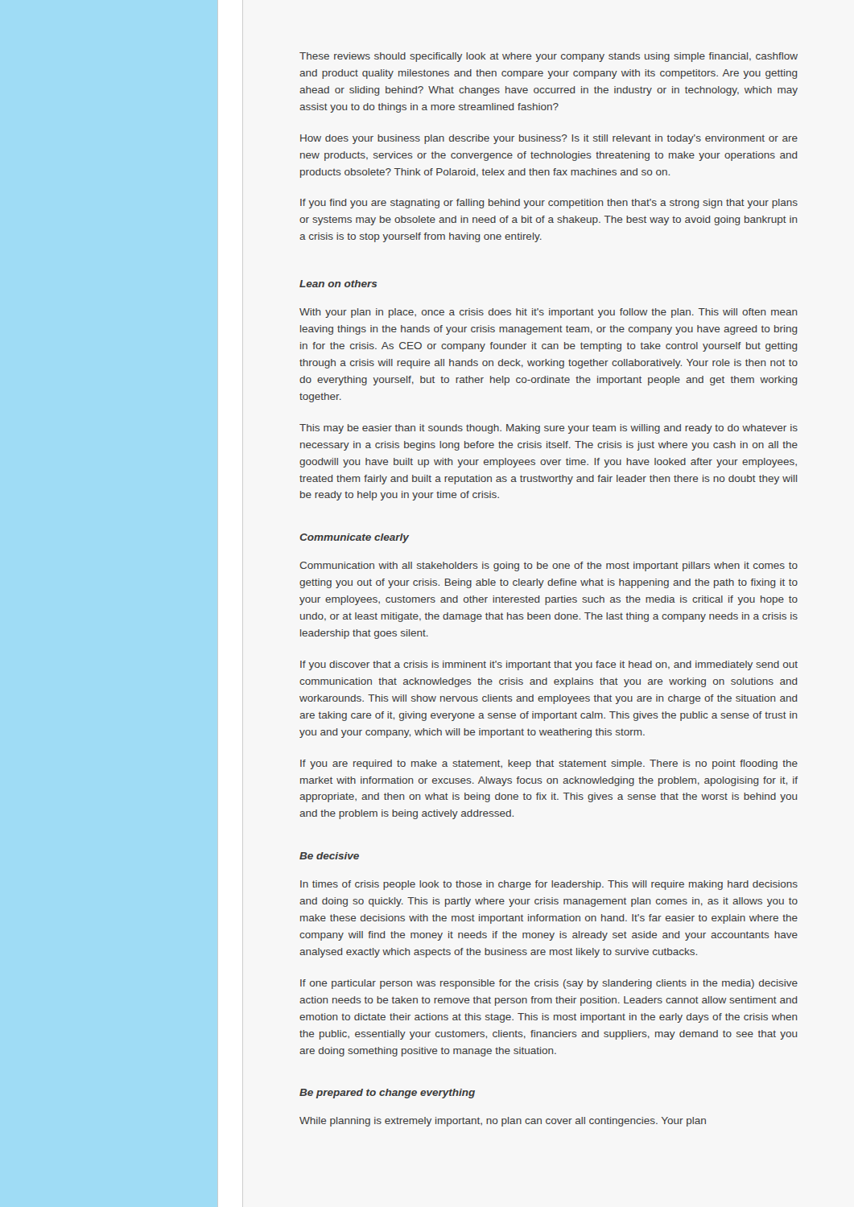These reviews should specifically look at where your company stands using simple financial, cashflow and product quality milestones and then compare your company with its competitors. Are you getting ahead or sliding behind? What changes have occurred in the industry or in technology, which may assist you to do things in a more streamlined fashion?
How does your business plan describe your business? Is it still relevant in today's environment or are new products, services or the convergence of technologies threatening to make your operations and products obsolete? Think of Polaroid, telex and then fax machines and so on.
If you find you are stagnating or falling behind your competition then that's a strong sign that your plans or systems may be obsolete and in need of a bit of a shakeup. The best way to avoid going bankrupt in a crisis is to stop yourself from having one entirely.
Lean on others
With your plan in place, once a crisis does hit it's important you follow the plan. This will often mean leaving things in the hands of your crisis management team, or the company you have agreed to bring in for the crisis. As CEO or company founder it can be tempting to take control yourself but getting through a crisis will require all hands on deck, working together collaboratively. Your role is then not to do everything yourself, but to rather help co-ordinate the important people and get them working together.
This may be easier than it sounds though. Making sure your team is willing and ready to do whatever is necessary in a crisis begins long before the crisis itself. The crisis is just where you cash in on all the goodwill you have built up with your employees over time. If you have looked after your employees, treated them fairly and built a reputation as a trustworthy and fair leader then there is no doubt they will be ready to help you in your time of crisis.
Communicate clearly
Communication with all stakeholders is going to be one of the most important pillars when it comes to getting you out of your crisis. Being able to clearly define what is happening and the path to fixing it to your employees, customers and other interested parties such as the media is critical if you hope to undo, or at least mitigate, the damage that has been done. The last thing a company needs in a crisis is leadership that goes silent.
If you discover that a crisis is imminent it's important that you face it head on, and immediately send out communication that acknowledges the crisis and explains that you are working on solutions and workarounds. This will show nervous clients and employees that you are in charge of the situation and are taking care of it, giving everyone a sense of important calm. This gives the public a sense of trust in you and your company, which will be important to weathering this storm.
If you are required to make a statement, keep that statement simple. There is no point flooding the market with information or excuses. Always focus on acknowledging the problem, apologising for it, if appropriate, and then on what is being done to fix it. This gives a sense that the worst is behind you and the problem is being actively addressed.
Be decisive
In times of crisis people look to those in charge for leadership. This will require making hard decisions and doing so quickly. This is partly where your crisis management plan comes in, as it allows you to make these decisions with the most important information on hand. It's far easier to explain where the company will find the money it needs if the money is already set aside and your accountants have analysed exactly which aspects of the business are most likely to survive cutbacks.
If one particular person was responsible for the crisis (say by slandering clients in the media) decisive action needs to be taken to remove that person from their position. Leaders cannot allow sentiment and emotion to dictate their actions at this stage. This is most important in the early days of the crisis when the public, essentially your customers, clients, financiers and suppliers, may demand to see that you are doing something positive to manage the situation.
Be prepared to change everything
While planning is extremely important, no plan can cover all contingencies. Your plan